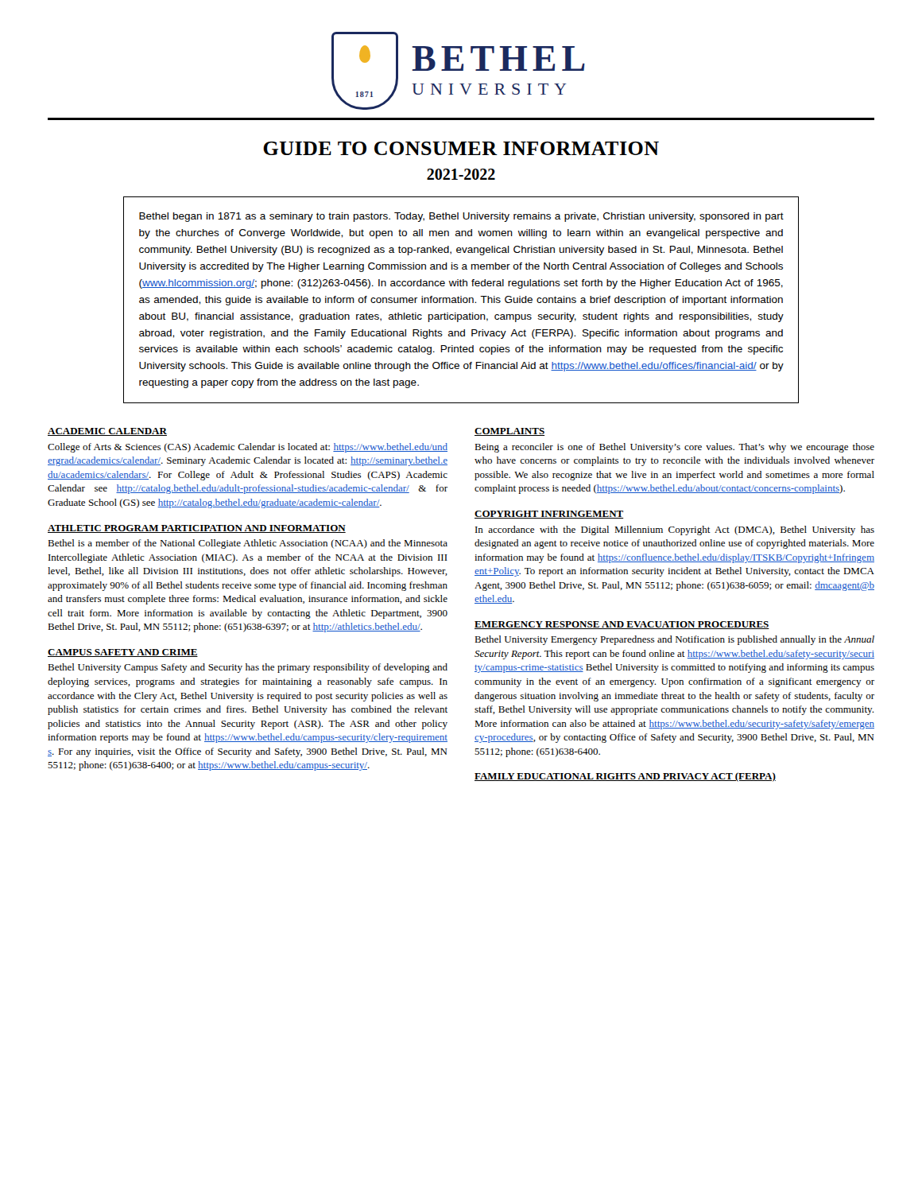1871 BETHEL
UNIVERSITY
GUIDE TO CONSUMER INFORMATION
2021-2022
Bethel began in 1871 as a seminary to train pastors. Today, Bethel University remains a private, Christian university, sponsored in part by the churches of Converge Worldwide, but open to all men and women willing to learn within an evangelical perspective and community. Bethel University (BU) is recognized as a top-ranked, evangelical Christian university based in St. Paul, Minnesota. Bethel University is accredited by The Higher Learning Commission and is a member of the North Central Association of Colleges and Schools (www.hlcommission.org/; phone: (312)263-0456). In accordance with federal regulations set forth by the Higher Education Act of 1965, as amended, this guide is available to inform of consumer information. This Guide contains a brief description of important information about BU, financial assistance, graduation rates, athletic participation, campus security, student rights and responsibilities, study abroad, voter registration, and the Family Educational Rights and Privacy Act (FERPA). Specific information about programs and services is available within each schools’ academic catalog. Printed copies of the information may be requested from the specific University schools. This Guide is available online through the Office of Financial Aid at https://www.bethel.edu/offices/financial-aid/ or by requesting a paper copy from the address on the last page.
Academic Calendar
College of Arts & Sciences (CAS) Academic Calendar is located at: https://www.bethel.edu/undergrad/academics/calendar/. Seminary Academic Calendar is located at: http://seminary.bethel.edu/academics/calendars/. For College of Adult & Professional Studies (CAPS) Academic Calendar see http://catalog.bethel.edu/adult-professional-studies/academic-calendar/ & for Graduate School (GS) see http://catalog.bethel.edu/graduate/academic-calendar/.
Athletic Program Participation and Information
Bethel is a member of the National Collegiate Athletic Association (NCAA) and the Minnesota Intercollegiate Athletic Association (MIAC). As a member of the NCAA at the Division III level, Bethel, like all Division III institutions, does not offer athletic scholarships. However, approximately 90% of all Bethel students receive some type of financial aid. Incoming freshman and transfers must complete three forms: Medical evaluation, insurance information, and sickle cell trait form. More information is available by contacting the Athletic Department, 3900 Bethel Drive, St. Paul, MN 55112; phone: (651)638-6397; or at http://athletics.bethel.edu/.
Campus Safety and Crime
Bethel University Campus Safety and Security has the primary responsibility of developing and deploying services, programs and strategies for maintaining a reasonably safe campus. In accordance with the Clery Act, Bethel University is required to post security policies as well as publish statistics for certain crimes and fires. Bethel University has combined the relevant policies and statistics into the Annual Security Report (ASR). The ASR and other policy information reports may be found at https://www.bethel.edu/campus-security/clery-requirements. For any inquiries, visit the Office of Security and Safety, 3900 Bethel Drive, St. Paul, MN 55112; phone: (651)638-6400; or at https://www.bethel.edu/campus-security/.
Complaints
Being a reconciler is one of Bethel University’s core values. That’s why we encourage those who have concerns or complaints to try to reconcile with the individuals involved whenever possible. We also recognize that we live in an imperfect world and sometimes a more formal complaint process is needed (https://www.bethel.edu/about/contact/concerns-complaints).
Copyright Infringement
In accordance with the Digital Millennium Copyright Act (DMCA), Bethel University has designated an agent to receive notice of unauthorized online use of copyrighted materials. More information may be found at https://confluence.bethel.edu/display/ITSKB/Copyright+Infringement+Policy. To report an information security incident at Bethel University, contact the DMCA Agent, 3900 Bethel Drive, St. Paul, MN 55112; phone: (651)638-6059; or email: dmcaagent@bethel.edu.
Emergency Response and Evacuation Procedures
Bethel University Emergency Preparedness and Notification is published annually in the Annual Security Report. This report can be found online at https://www.bethel.edu/safety-security/security/campus-crime-statistics Bethel University is committed to notifying and informing its campus community in the event of an emergency. Upon confirmation of a significant emergency or dangerous situation involving an immediate threat to the health or safety of students, faculty or staff, Bethel University will use appropriate communications channels to notify the community. More information can also be attained at https://www.bethel.edu/security-safety/safety/emergency-procedures, or by contacting Office of Safety and Security, 3900 Bethel Drive, St. Paul, MN 55112; phone: (651)638-6400.
Family Educational Rights and Privacy Act (FERPA)